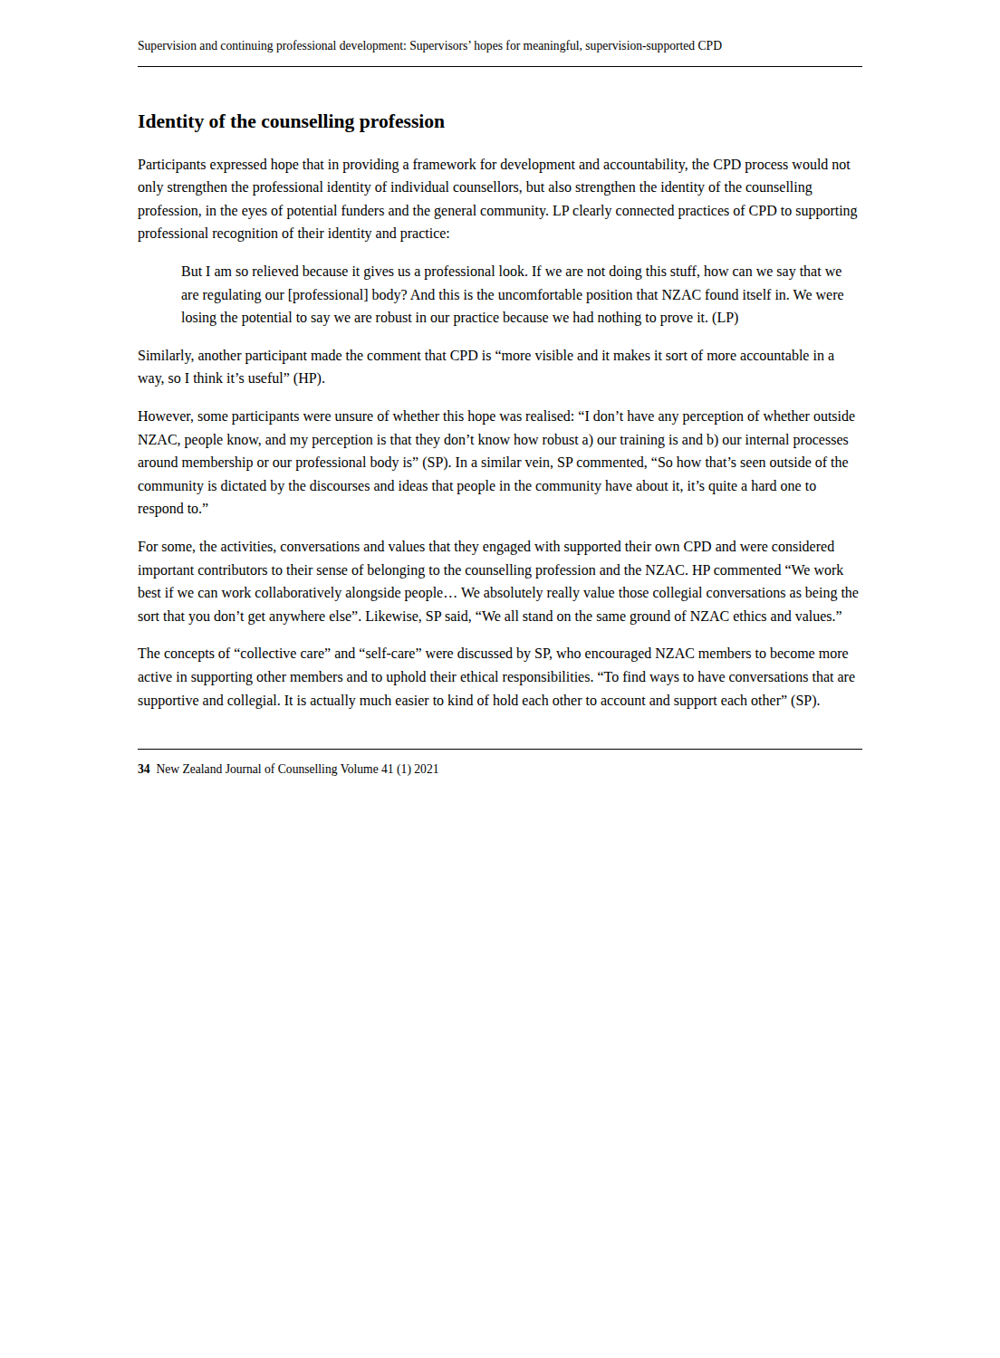Supervision and continuing professional development: Supervisors’ hopes for meaningful, supervision-supported CPD
Identity of the counselling profession
Participants expressed hope that in providing a framework for development and accountability, the CPD process would not only strengthen the professional identity of individual counsellors, but also strengthen the identity of the counselling profession, in the eyes of potential funders and the general community. LP clearly connected practices of CPD to supporting professional recognition of their identity and practice:
But I am so relieved because it gives us a professional look. If we are not doing this stuff, how can we say that we are regulating our [professional] body? And this is the uncomfortable position that NZAC found itself in. We were losing the potential to say we are robust in our practice because we had nothing to prove it. (LP)
Similarly, another participant made the comment that CPD is “more visible and it makes it sort of more accountable in a way, so I think it’s useful” (HP).
However, some participants were unsure of whether this hope was realised: “I don’t have any perception of whether outside NZAC, people know, and my perception is that they don’t know how robust a) our training is and b) our internal processes around membership or our professional body is” (SP). In a similar vein, SP commented, “So how that’s seen outside of the community is dictated by the discourses and ideas that people in the community have about it, it’s quite a hard one to respond to.”
For some, the activities, conversations and values that they engaged with supported their own CPD and were considered important contributors to their sense of belonging to the counselling profession and the NZAC. HP commented “We work best if we can work collaboratively alongside people… We absolutely really value those collegial conversations as being the sort that you don’t get anywhere else”. Likewise, SP said, “We all stand on the same ground of NZAC ethics and values.”
The concepts of “collective care” and “self-care” were discussed by SP, who encouraged NZAC members to become more active in supporting other members and to uphold their ethical responsibilities. “To find ways to have conversations that are supportive and collegial. It is actually much easier to kind of hold each other to account and support each other” (SP).
34 New Zealand Journal of Counselling Volume 41 (1) 2021